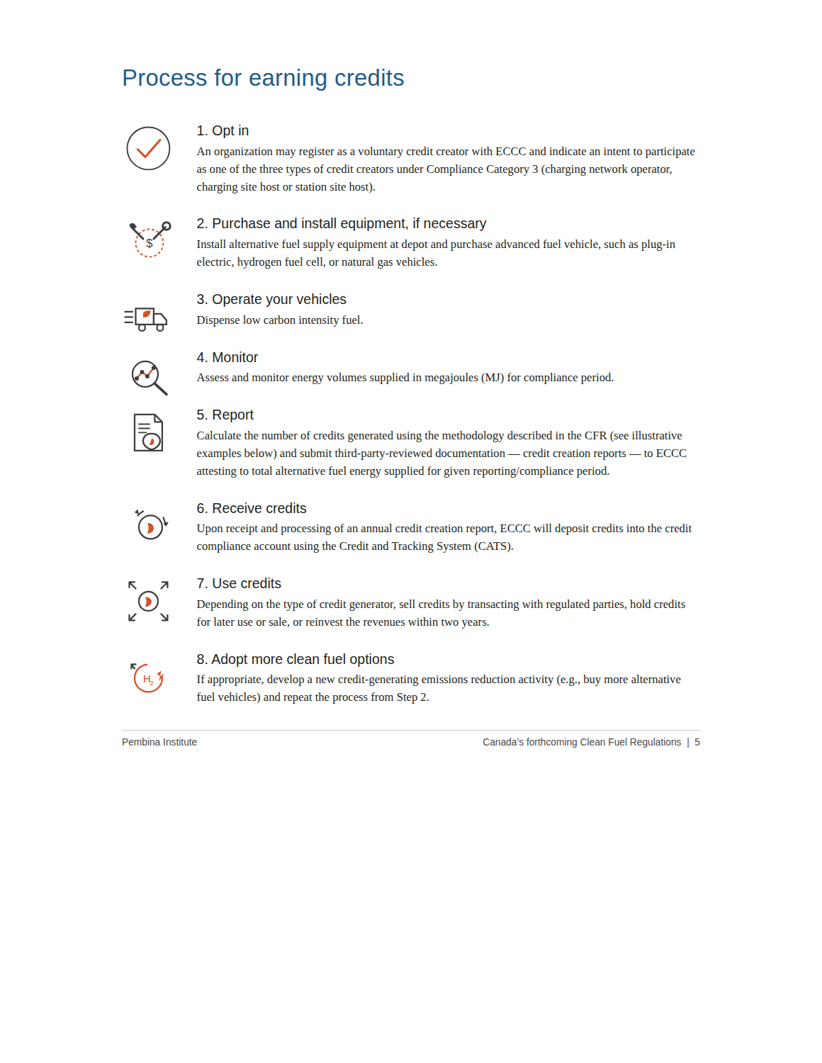Process for earning credits
1. Opt in
An organization may register as a voluntary credit creator with ECCC and indicate an intent to participate as one of the three types of credit creators under Compliance Category 3 (charging network operator, charging site host or station site host).
$
2. Purchase and install equipment, if necessary
Install alternative fuel supply equipment at depot and purchase advanced fuel vehicle, such as plug-in electric, hydrogen fuel cell, or natural gas vehicles.
3. Operate your vehicles
Dispense low carbon intensity fuel.
4. Monitor
Assess and monitor energy volumes supplied in megajoules (MJ) for compliance period.
5. Report
Calculate the number of credits generated using the methodology described in the CFR (see illustrative examples below) and submit third-party-reviewed documentation — credit creation reports — to ECCC attesting to total alternative fuel energy supplied for given reporting/compliance period.
6. Receive credits
Upon receipt and processing of an annual credit creation report, ECCC will deposit credits into the credit compliance account using the Credit and Tracking System (CATS).
7. Use credits
Depending on the type of credit generator, sell credits by transacting with regulated parties, hold credits for later use or sale, or reinvest the revenues within two years.
H 2
8. Adopt more clean fuel options
If appropriate, develop a new credit-generating emissions reduction activity (e.g., buy more alternative fuel vehicles) and repeat the process from Step 2.
Pembina Institute
Canada’s forthcoming Clean Fuel Regulations | 5